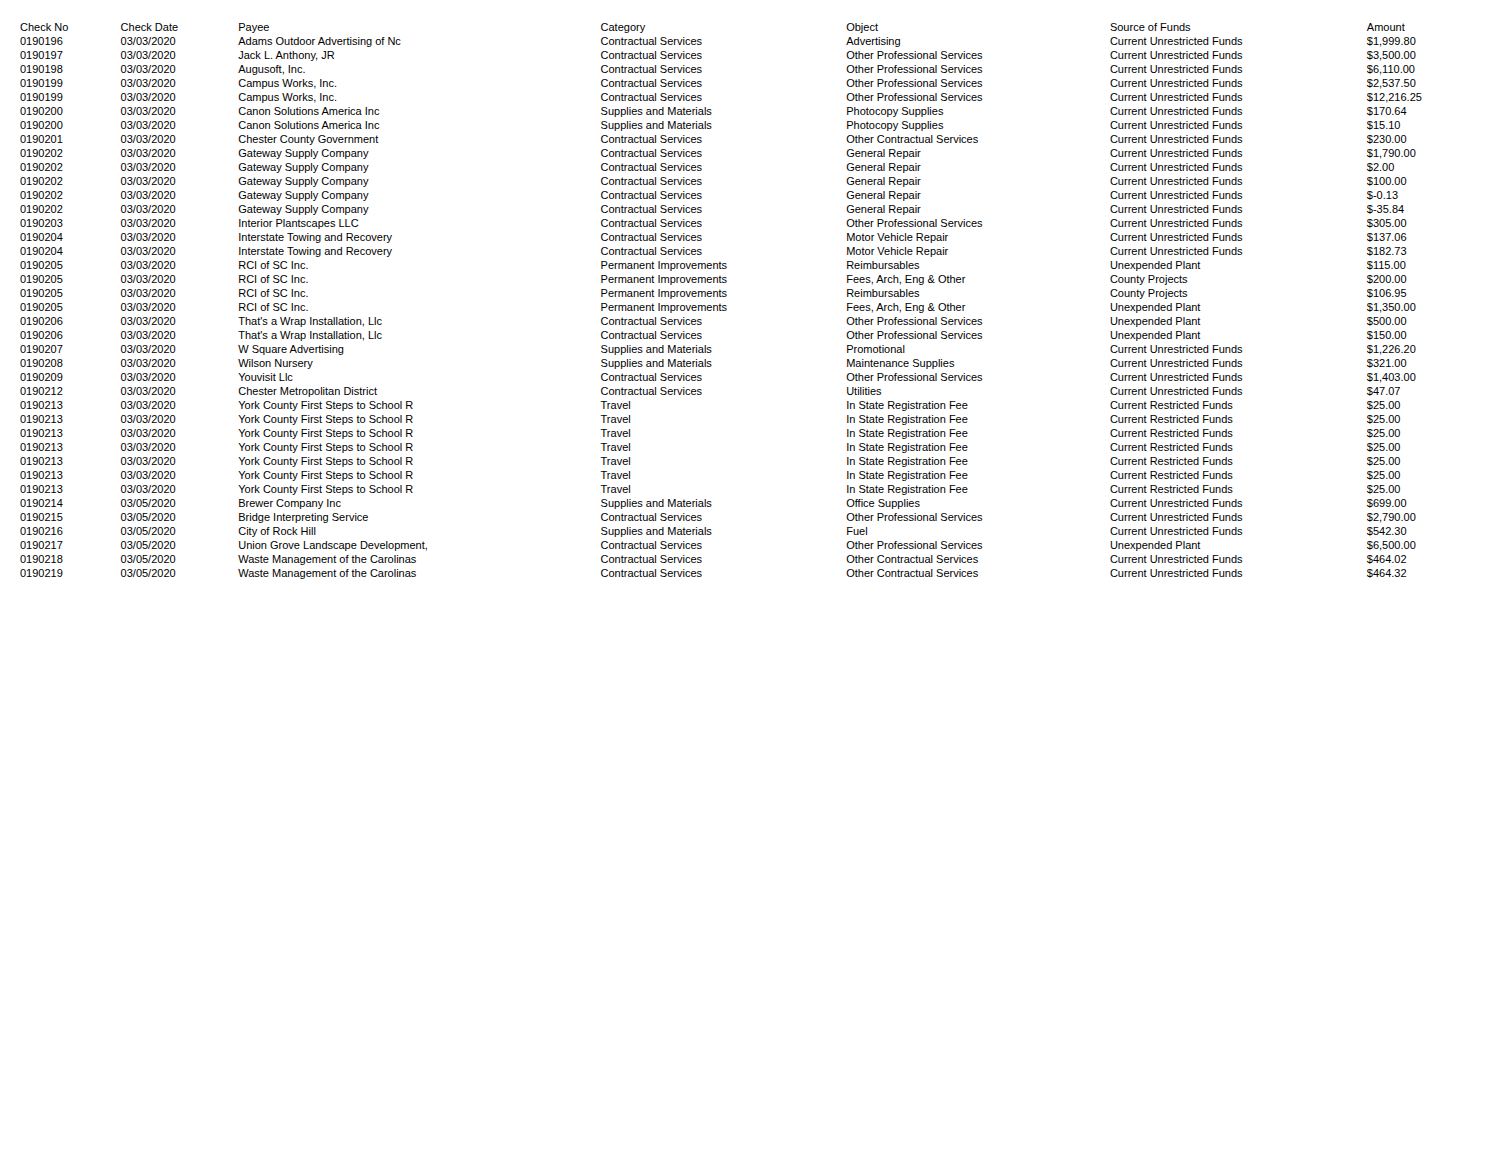| Check No | Check Date | Payee | Category | Object | Source of Funds | Amount |
| --- | --- | --- | --- | --- | --- | --- |
| 0190196 | 03/03/2020 | Adams Outdoor Advertising of Nc | Contractual Services | Advertising | Current Unrestricted Funds | $1,999.80 |
| 0190197 | 03/03/2020 | Jack L. Anthony, JR | Contractual Services | Other Professional Services | Current Unrestricted Funds | $3,500.00 |
| 0190198 | 03/03/2020 | Augusoft, Inc. | Contractual Services | Other Professional Services | Current Unrestricted Funds | $6,110.00 |
| 0190199 | 03/03/2020 | Campus Works, Inc. | Contractual Services | Other Professional Services | Current Unrestricted Funds | $2,537.50 |
| 0190199 | 03/03/2020 | Campus Works, Inc. | Contractual Services | Other Professional Services | Current Unrestricted Funds | $12,216.25 |
| 0190200 | 03/03/2020 | Canon Solutions America Inc | Supplies and Materials | Photocopy Supplies | Current Unrestricted Funds | $170.64 |
| 0190200 | 03/03/2020 | Canon Solutions America Inc | Supplies and Materials | Photocopy Supplies | Current Unrestricted Funds | $15.10 |
| 0190201 | 03/03/2020 | Chester County Government | Contractual Services | Other Contractual Services | Current Unrestricted Funds | $230.00 |
| 0190202 | 03/03/2020 | Gateway Supply Company | Contractual Services | General Repair | Current Unrestricted Funds | $1,790.00 |
| 0190202 | 03/03/2020 | Gateway Supply Company | Contractual Services | General Repair | Current Unrestricted Funds | $2.00 |
| 0190202 | 03/03/2020 | Gateway Supply Company | Contractual Services | General Repair | Current Unrestricted Funds | $100.00 |
| 0190202 | 03/03/2020 | Gateway Supply Company | Contractual Services | General Repair | Current Unrestricted Funds | $-0.13 |
| 0190202 | 03/03/2020 | Gateway Supply Company | Contractual Services | General Repair | Current Unrestricted Funds | $-35.84 |
| 0190203 | 03/03/2020 | Interior Plantscapes LLC | Contractual Services | Other Professional Services | Current Unrestricted Funds | $305.00 |
| 0190204 | 03/03/2020 | Interstate Towing and Recovery | Contractual Services | Motor Vehicle Repair | Current Unrestricted Funds | $137.06 |
| 0190204 | 03/03/2020 | Interstate Towing and Recovery | Contractual Services | Motor Vehicle Repair | Current Unrestricted Funds | $182.73 |
| 0190205 | 03/03/2020 | RCI of SC Inc. | Permanent Improvements | Reimbursables | Unexpended Plant | $115.00 |
| 0190205 | 03/03/2020 | RCI of SC Inc. | Permanent Improvements | Fees, Arch, Eng & Other | County Projects | $200.00 |
| 0190205 | 03/03/2020 | RCI of SC Inc. | Permanent Improvements | Reimbursables | County Projects | $106.95 |
| 0190205 | 03/03/2020 | RCI of SC Inc. | Permanent Improvements | Fees, Arch, Eng & Other | Unexpended Plant | $1,350.00 |
| 0190206 | 03/03/2020 | That's a Wrap Installation, Llc | Contractual Services | Other Professional Services | Unexpended Plant | $500.00 |
| 0190206 | 03/03/2020 | That's a Wrap Installation, Llc | Contractual Services | Other Professional Services | Unexpended Plant | $150.00 |
| 0190207 | 03/03/2020 | W Square Advertising | Supplies and Materials | Promotional | Current Unrestricted Funds | $1,226.20 |
| 0190208 | 03/03/2020 | Wilson Nursery | Supplies and Materials | Maintenance Supplies | Current Unrestricted Funds | $321.00 |
| 0190209 | 03/03/2020 | Youvisit Llc | Contractual Services | Other Professional Services | Current Unrestricted Funds | $1,403.00 |
| 0190212 | 03/03/2020 | Chester Metropolitan District | Contractual Services | Utilities | Current Unrestricted Funds | $47.07 |
| 0190213 | 03/03/2020 | York County First Steps to School R | Travel | In State Registration Fee | Current Restricted Funds | $25.00 |
| 0190213 | 03/03/2020 | York County First Steps to School R | Travel | In State Registration Fee | Current Restricted Funds | $25.00 |
| 0190213 | 03/03/2020 | York County First Steps to School R | Travel | In State Registration Fee | Current Restricted Funds | $25.00 |
| 0190213 | 03/03/2020 | York County First Steps to School R | Travel | In State Registration Fee | Current Restricted Funds | $25.00 |
| 0190213 | 03/03/2020 | York County First Steps to School R | Travel | In State Registration Fee | Current Restricted Funds | $25.00 |
| 0190213 | 03/03/2020 | York County First Steps to School R | Travel | In State Registration Fee | Current Restricted Funds | $25.00 |
| 0190213 | 03/03/2020 | York County First Steps to School R | Travel | In State Registration Fee | Current Restricted Funds | $25.00 |
| 0190214 | 03/05/2020 | Brewer Company Inc | Supplies and Materials | Office Supplies | Current Unrestricted Funds | $699.00 |
| 0190215 | 03/05/2020 | Bridge Interpreting Service | Contractual Services | Other Professional Services | Current Unrestricted Funds | $2,790.00 |
| 0190216 | 03/05/2020 | City of Rock Hill | Supplies and Materials | Fuel | Current Unrestricted Funds | $542.30 |
| 0190217 | 03/05/2020 | Union Grove Landscape Development, | Contractual Services | Other Professional Services | Unexpended Plant | $6,500.00 |
| 0190218 | 03/05/2020 | Waste Management of the Carolinas | Contractual Services | Other Contractual Services | Current Unrestricted Funds | $464.02 |
| 0190219 | 03/05/2020 | Waste Management of the Carolinas | Contractual Services | Other Contractual Services | Current Unrestricted Funds | $464.32 |